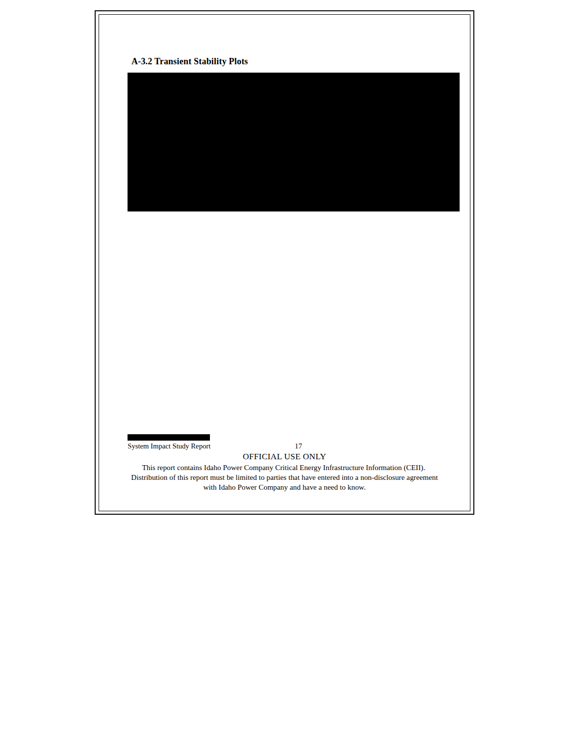A-3.2 Transient Stability Plots
System Impact Study Report 17
OFFICIAL USE ONLY
This report contains Idaho Power Company Critical Energy Infrastructure Information (CEII). Distribution of this report must be limited to parties that have entered into a non-disclosure agreement with Idaho Power Company and have a need to know.